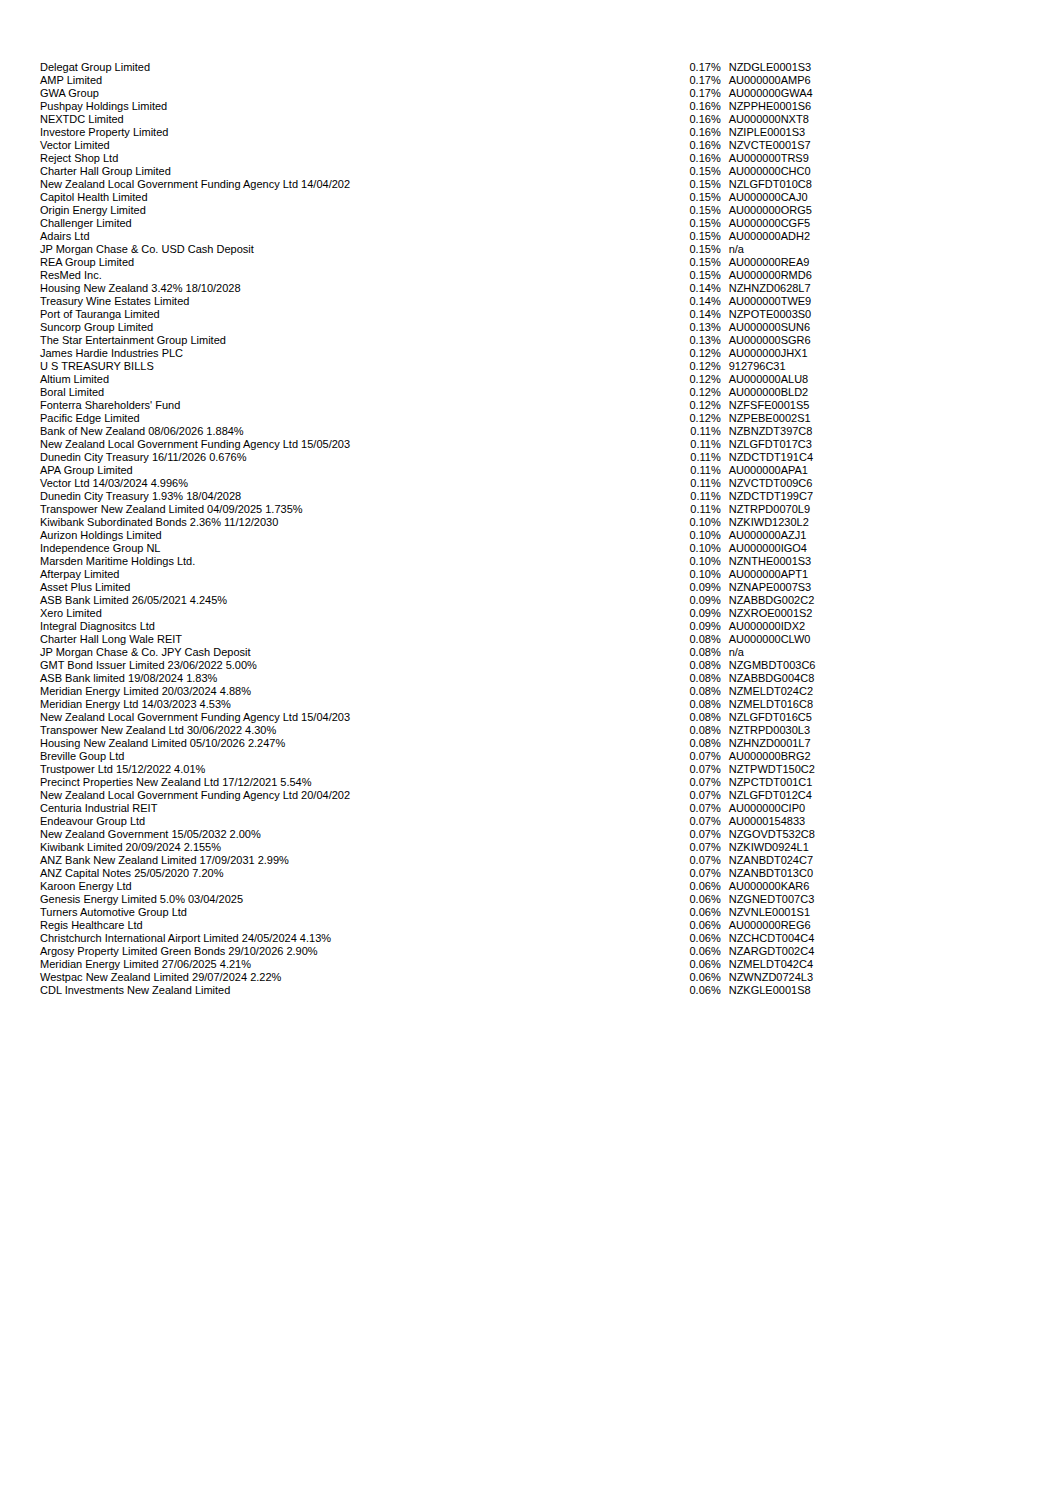| Delegat Group Limited | 0.17% | NZDGLE0001S3 |
| AMP Limited | 0.17% | AU000000AMP6 |
| GWA Group | 0.17% | AU000000GWA4 |
| Pushpay Holdings Limited | 0.16% | NZPPHE0001S6 |
| NEXTDC Limited | 0.16% | AU000000NXT8 |
| Investore Property Limited | 0.16% | NZIPLE0001S3 |
| Vector Limited | 0.16% | NZVCTE0001S7 |
| Reject Shop Ltd | 0.16% | AU000000TRS9 |
| Charter Hall Group Limited | 0.15% | AU000000CHC0 |
| New Zealand Local Government Funding Agency Ltd 14/04/202 | 0.15% | NZLGFDT010C8 |
| Capitol Health Limited | 0.15% | AU000000CAJ0 |
| Origin Energy Limited | 0.15% | AU000000ORG5 |
| Challenger Limited | 0.15% | AU000000CGF5 |
| Adairs Ltd | 0.15% | AU000000ADH2 |
| JP Morgan Chase & Co. USD Cash Deposit | 0.15% | n/a |
| REA Group Limited | 0.15% | AU000000REA9 |
| ResMed Inc. | 0.15% | AU000000RMD6 |
| Housing New Zealand 3.42% 18/10/2028 | 0.14% | NZHNZD0628L7 |
| Treasury Wine Estates Limited | 0.14% | AU000000TWE9 |
| Port of Tauranga Limited | 0.14% | NZPOTE0003S0 |
| Suncorp Group Limited | 0.13% | AU000000SUN6 |
| The Star Entertainment Group Limited | 0.13% | AU000000SGR6 |
| James Hardie Industries PLC | 0.12% | AU000000JHX1 |
| U S TREASURY BILLS | 0.12% | 912796C31 |
| Altium Limited | 0.12% | AU000000ALU8 |
| Boral Limited | 0.12% | AU000000BLD2 |
| Fonterra Shareholders' Fund | 0.12% | NZFSFE0001S5 |
| Pacific Edge Limited | 0.12% | NZPEBE0002S1 |
| Bank of New Zealand 08/06/2026 1.884% | 0.11% | NZBNZDT397C8 |
| New Zealand Local Government Funding Agency Ltd 15/05/203 | 0.11% | NZLGFDT017C3 |
| Dunedin City Treasury 16/11/2026 0.676% | 0.11% | NZDCTDT191C4 |
| APA Group Limited | 0.11% | AU000000APA1 |
| Vector Ltd 14/03/2024 4.996% | 0.11% | NZVCTDT009C6 |
| Dunedin City Treasury 1.93% 18/04/2028 | 0.11% | NZDCTDT199C7 |
| Transpower New Zealand Limited 04/09/2025 1.735% | 0.11% | NZTRPD0070L9 |
| Kiwibank Subordinated Bonds 2.36% 11/12/2030 | 0.10% | NZKIWD1230L2 |
| Aurizon Holdings Limited | 0.10% | AU000000AZJ1 |
| Independence Group NL | 0.10% | AU000000IGO4 |
| Marsden Maritime Holdings Ltd. | 0.10% | NZNTHE0001S3 |
| Afterpay Limited | 0.10% | AU000000APT1 |
| Asset Plus Limited | 0.09% | NZNAPE0007S3 |
| ASB Bank Limited 26/05/2021 4.245% | 0.09% | NZABBDG002C2 |
| Xero Limited | 0.09% | NZXROE0001S2 |
| Integral Diagnositcs Ltd | 0.09% | AU000000IDX2 |
| Charter Hall Long Wale REIT | 0.08% | AU000000CLW0 |
| JP Morgan Chase & Co. JPY Cash Deposit | 0.08% | n/a |
| GMT Bond Issuer Limited 23/06/2022 5.00% | 0.08% | NZGMBDT003C6 |
| ASB Bank limited 19/08/2024 1.83% | 0.08% | NZABBDG004C8 |
| Meridian Energy Limited 20/03/2024 4.88% | 0.08% | NZMELDT024C2 |
| Meridian Energy Ltd 14/03/2023 4.53% | 0.08% | NZMELDT016C8 |
| New Zealand Local Government Funding Agency Ltd 15/04/203 | 0.08% | NZLGFDT016C5 |
| Transpower New Zealand Ltd 30/06/2022 4.30% | 0.08% | NZTRPD0030L3 |
| Housing New Zealand Limited 05/10/2026 2.247% | 0.08% | NZHNZD0001L7 |
| Breville Goup Ltd | 0.07% | AU000000BRG2 |
| Trustpower Ltd 15/12/2022 4.01% | 0.07% | NZTPWDT150C2 |
| Precinct Properties New Zealand Ltd 17/12/2021 5.54% | 0.07% | NZPCTDT001C1 |
| New Zealand Local Government Funding Agency Ltd 20/04/202 | 0.07% | NZLGFDT012C4 |
| Centuria Industrial REIT | 0.07% | AU000000CIP0 |
| Endeavour Group Ltd | 0.07% | AU0000154833 |
| New Zealand Government 15/05/2032 2.00% | 0.07% | NZGOVDT532C8 |
| Kiwibank Limited 20/09/2024 2.155% | 0.07% | NZKIWD0924L1 |
| ANZ Bank New Zealand Limited 17/09/2031 2.99% | 0.07% | NZANBDT024C7 |
| ANZ Capital Notes 25/05/2020 7.20% | 0.07% | NZANBDT013C0 |
| Karoon Energy Ltd | 0.06% | AU000000KAR6 |
| Genesis Energy Limited 5.0% 03/04/2025 | 0.06% | NZGNEDT007C3 |
| Turners Automotive Group Ltd | 0.06% | NZVNLE0001S1 |
| Regis Healthcare Ltd | 0.06% | AU000000REG6 |
| Christchurch International Airport Limited 24/05/2024 4.13% | 0.06% | NZCHCDT004C4 |
| Argosy Property Limited Green Bonds 29/10/2026 2.90% | 0.06% | NZARGDT002C4 |
| Meridian Energy Limited 27/06/2025 4.21% | 0.06% | NZMELDT042C4 |
| Westpac New Zealand Limited 29/07/2024 2.22% | 0.06% | NZWNZD0724L3 |
| CDL Investments New Zealand Limited | 0.06% | NZKGLE0001S8 |